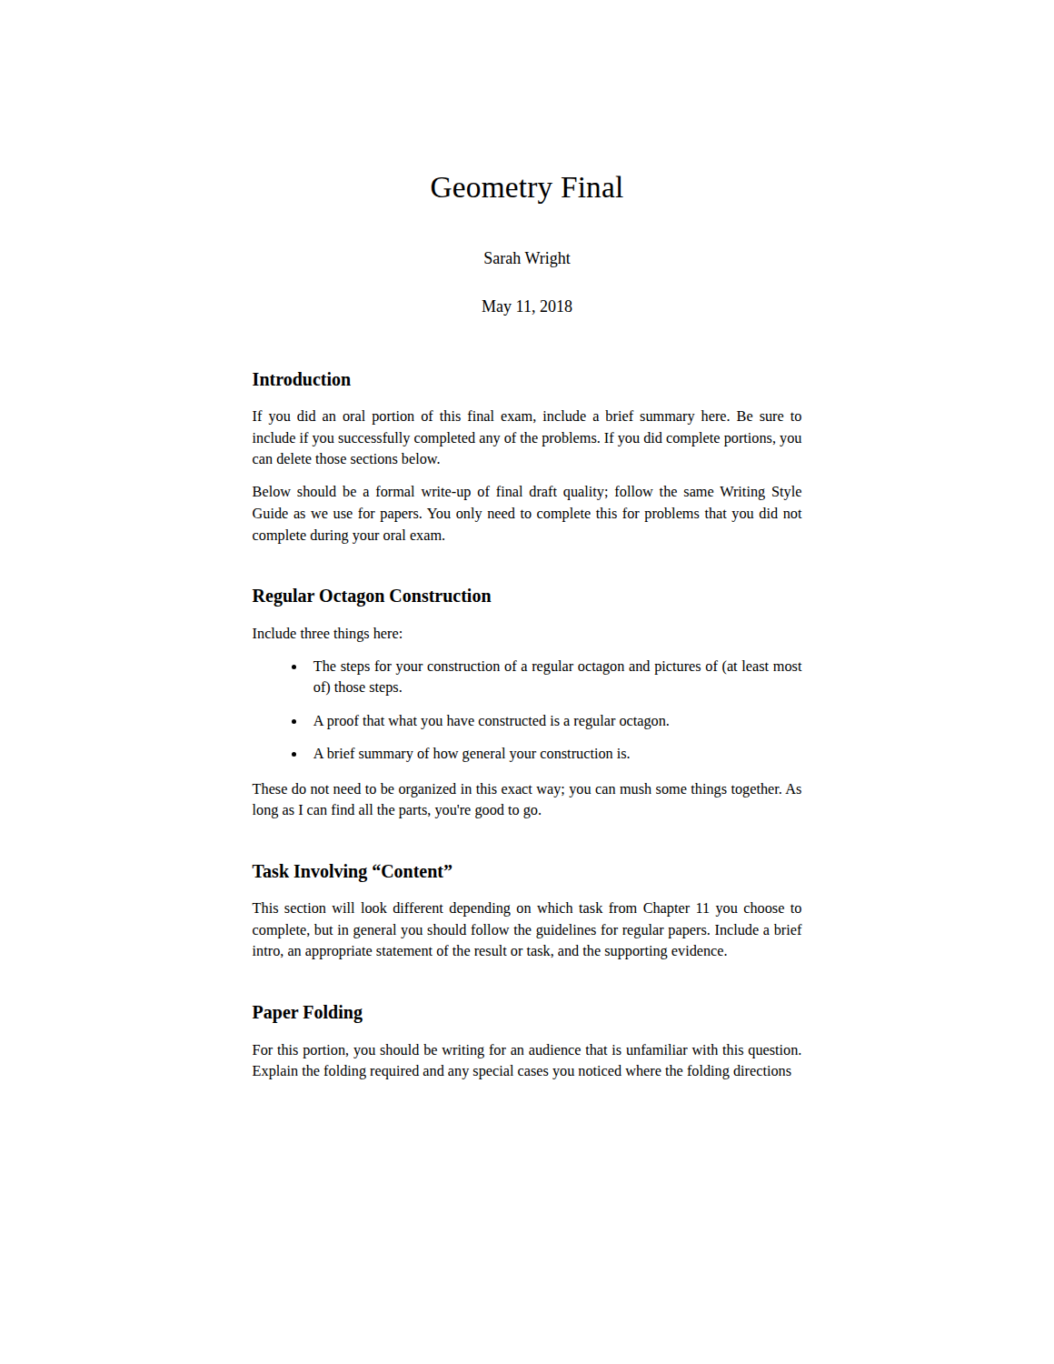Geometry Final
Sarah Wright
May 11, 2018
Introduction
If you did an oral portion of this final exam, include a brief summary here. Be sure to include if you successfully completed any of the problems. If you did complete portions, you can delete those sections below.
Below should be a formal write-up of final draft quality; follow the same Writing Style Guide as we use for papers. You only need to complete this for problems that you did not complete during your oral exam.
Regular Octagon Construction
Include three things here:
The steps for your construction of a regular octagon and pictures of (at least most of) those steps.
A proof that what you have constructed is a regular octagon.
A brief summary of how general your construction is.
These do not need to be organized in this exact way; you can mush some things together. As long as I can find all the parts, you're good to go.
Task Involving “Content”
This section will look different depending on which task from Chapter 11 you choose to complete, but in general you should follow the guidelines for regular papers. Include a brief intro, an appropriate statement of the result or task, and the supporting evidence.
Paper Folding
For this portion, you should be writing for an audience that is unfamiliar with this question. Explain the folding required and any special cases you noticed where the folding directions